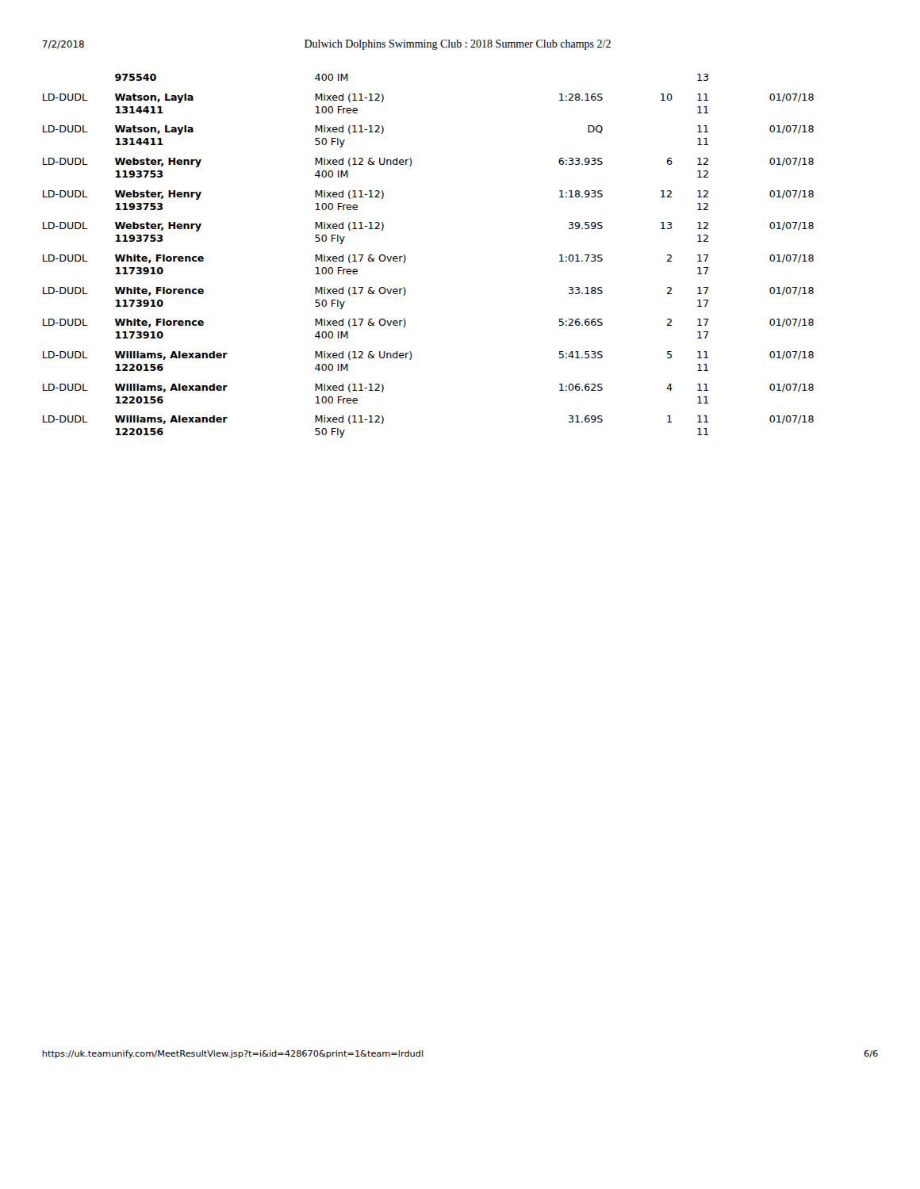7/2/2018
Dulwich Dolphins Swimming Club : 2018 Summer Club champs 2/2
| | 975540 | 400 IM | | | 13 | |
| LD-DUDL | Watson, Layla 1314411 | Mixed (11-12) 100 Free | 1:28.16S | 10 | 11 11 | 01/07/18 |
| LD-DUDL | Watson, Layla 1314411 | Mixed (11-12) 50 Fly | DQ | | 11 11 | 01/07/18 |
| LD-DUDL | Webster, Henry 1193753 | Mixed (12 & Under) 400 IM | 6:33.93S | 6 | 12 12 | 01/07/18 |
| LD-DUDL | Webster, Henry 1193753 | Mixed (11-12) 100 Free | 1:18.93S | 12 | 12 12 | 01/07/18 |
| LD-DUDL | Webster, Henry 1193753 | Mixed (11-12) 50 Fly | 39.59S | 13 | 12 12 | 01/07/18 |
| LD-DUDL | White, Florence 1173910 | Mixed (17 & Over) 100 Free | 1:01.73S | 2 | 17 17 | 01/07/18 |
| LD-DUDL | White, Florence 1173910 | Mixed (17 & Over) 50 Fly | 33.18S | 2 | 17 17 | 01/07/18 |
| LD-DUDL | White, Florence 1173910 | Mixed (17 & Over) 400 IM | 5:26.66S | 2 | 17 17 | 01/07/18 |
| LD-DUDL | Williams, Alexander 1220156 | Mixed (12 & Under) 400 IM | 5:41.53S | 5 | 11 11 | 01/07/18 |
| LD-DUDL | Williams, Alexander 1220156 | Mixed (11-12) 100 Free | 1:06.62S | 4 | 11 11 | 01/07/18 |
| LD-DUDL | Williams, Alexander 1220156 | Mixed (11-12) 50 Fly | 31.69S | 1 | 11 11 | 01/07/18 |
https://uk.teamunify.com/MeetResultView.jsp?t=i&id=428670&print=1&team=lrdudl
6/6